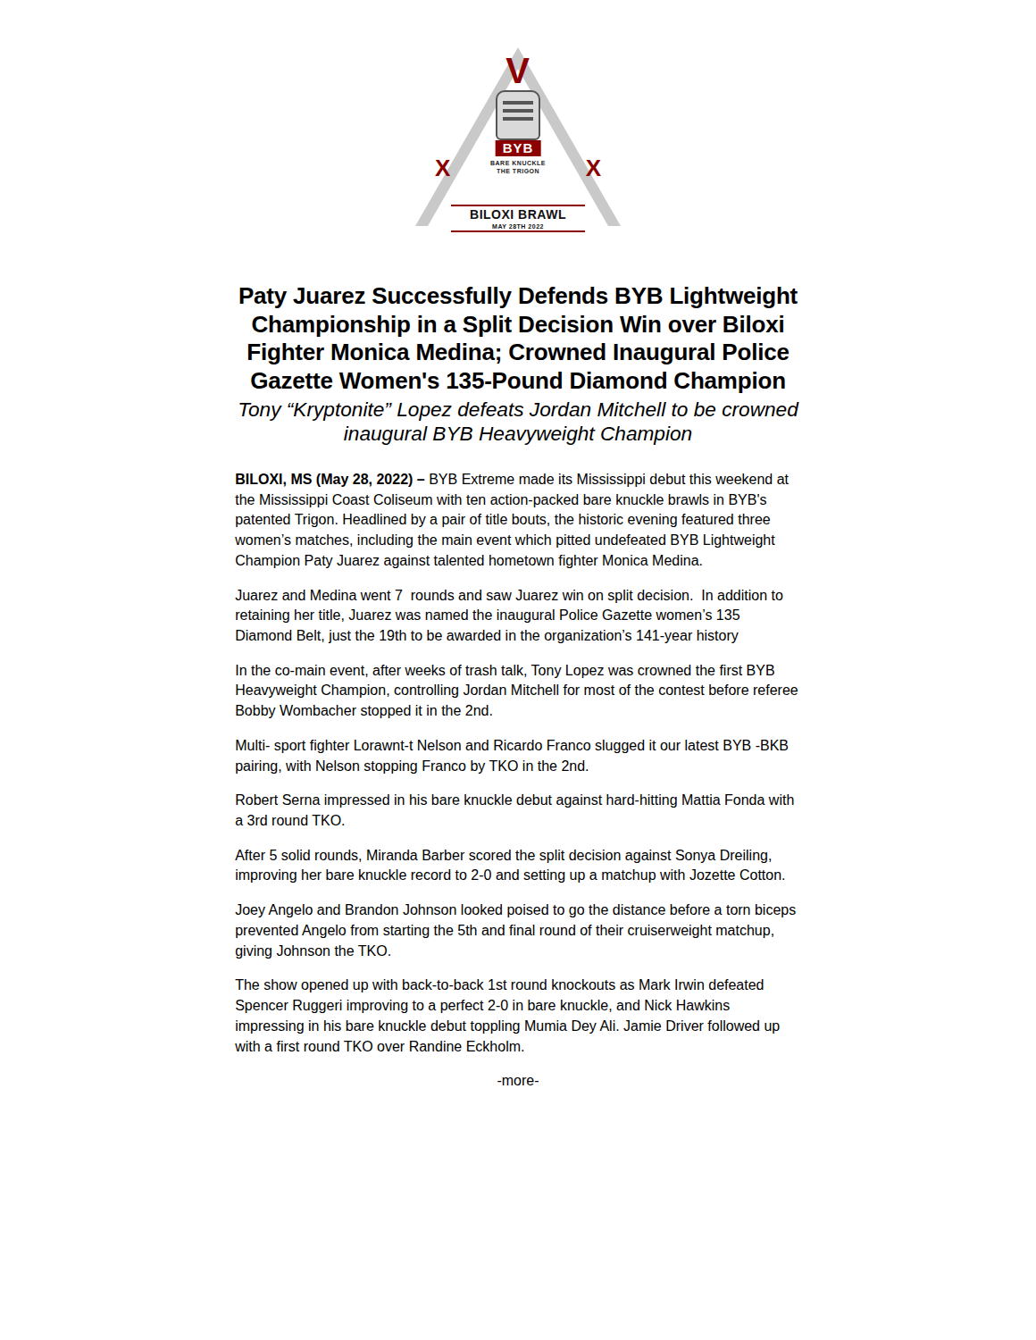V
BYB
BARE KNUCKLE
THE TRIGON
X
X
BILOXI BRAWL
MAY 28TH 2022
Paty Juarez Successfully Defends BYB Lightweight Championship in a Split Decision Win over Biloxi Fighter Monica Medina; Crowned Inaugural Police Gazette Women's 135-Pound Diamond Champion
Tony “Kryptonite” Lopez defeats Jordan Mitchell to be crowned inaugural BYB Heavyweight Champion
BILOXI, MS (May 28, 2022) – BYB Extreme made its Mississippi debut this weekend at the Mississippi Coast Coliseum with ten action-packed bare knuckle brawls in BYB's patented Trigon. Headlined by a pair of title bouts, the historic evening featured three women’s matches, including the main event which pitted undefeated BYB Lightweight Champion Paty Juarez against talented hometown fighter Monica Medina.
Juarez and Medina went 7 rounds and saw Juarez win on split decision. In addition to retaining her title, Juarez was named the inaugural Police Gazette women’s 135 Diamond Belt, just the 19th to be awarded in the organization’s 141-year history
In the co-main event, after weeks of trash talk, Tony Lopez was crowned the first BYB Heavyweight Champion, controlling Jordan Mitchell for most of the contest before referee Bobby Wombacher stopped it in the 2nd.
Multi- sport fighter Lorawnt-t Nelson and Ricardo Franco slugged it our latest BYB -BKB pairing, with Nelson stopping Franco by TKO in the 2nd.
Robert Serna impressed in his bare knuckle debut against hard-hitting Mattia Fonda with a 3rd round TKO.
After 5 solid rounds, Miranda Barber scored the split decision against Sonya Dreiling, improving her bare knuckle record to 2-0 and setting up a matchup with Jozette Cotton.
Joey Angelo and Brandon Johnson looked poised to go the distance before a torn biceps prevented Angelo from starting the 5th and final round of their cruiserweight matchup, giving Johnson the TKO.
The show opened up with back-to-back 1st round knockouts as Mark Irwin defeated Spencer Ruggeri improving to a perfect 2-0 in bare knuckle, and Nick Hawkins impressing in his bare knuckle debut toppling Mumia Dey Ali. Jamie Driver followed up with a first round TKO over Randine Eckholm.
-more-